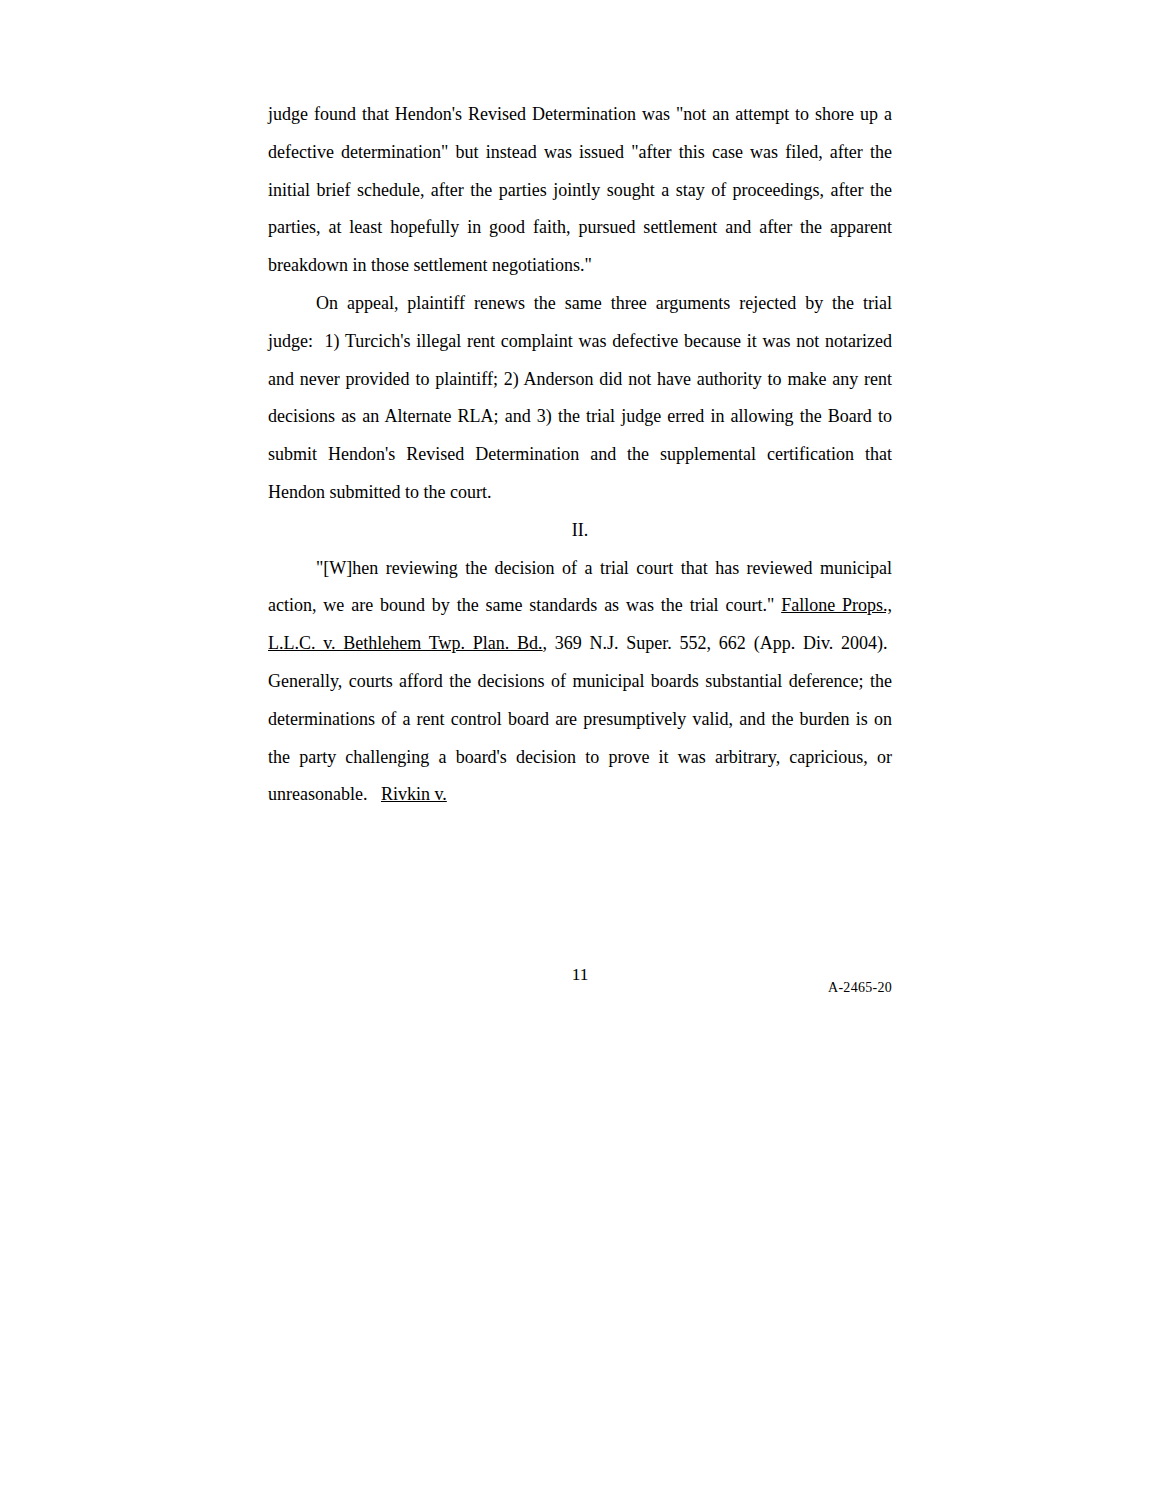judge found that Hendon's Revised Determination was "not an attempt to shore up a defective determination" but instead was issued "after this case was filed, after the initial brief schedule, after the parties jointly sought a stay of proceedings, after the parties, at least hopefully in good faith, pursued settlement and after the apparent breakdown in those settlement negotiations."
On appeal, plaintiff renews the same three arguments rejected by the trial judge: 1) Turcich's illegal rent complaint was defective because it was not notarized and never provided to plaintiff; 2) Anderson did not have authority to make any rent decisions as an Alternate RLA; and 3) the trial judge erred in allowing the Board to submit Hendon's Revised Determination and the supplemental certification that Hendon submitted to the court.
II.
"[W]hen reviewing the decision of a trial court that has reviewed municipal action, we are bound by the same standards as was the trial court." Fallone Props., L.L.C. v. Bethlehem Twp. Plan. Bd., 369 N.J. Super. 552, 662 (App. Div. 2004). Generally, courts afford the decisions of municipal boards substantial deference; the determinations of a rent control board are presumptively valid, and the burden is on the party challenging a board's decision to prove it was arbitrary, capricious, or unreasonable. Rivkin v.
11
A-2465-20